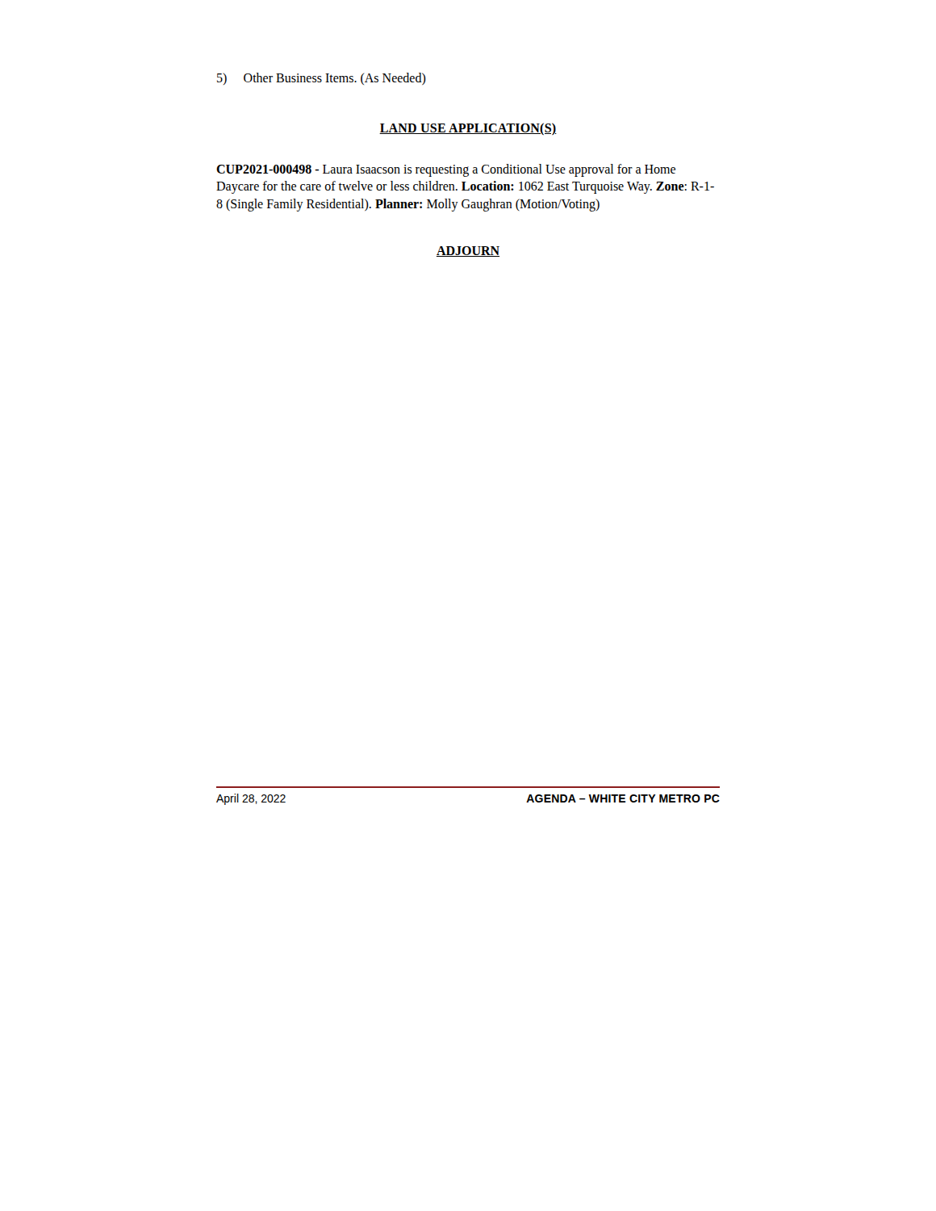5) Other Business Items. (As Needed)
LAND USE APPLICATION(S)
CUP2021-000498 - Laura Isaacson is requesting a Conditional Use approval for a Home Daycare for the care of twelve or less children. Location: 1062 East Turquoise Way. Zone: R-1-8 (Single Family Residential). Planner: Molly Gaughran (Motion/Voting)
ADJOURN
April 28, 2022 AGENDA – WHITE CITY METRO PC